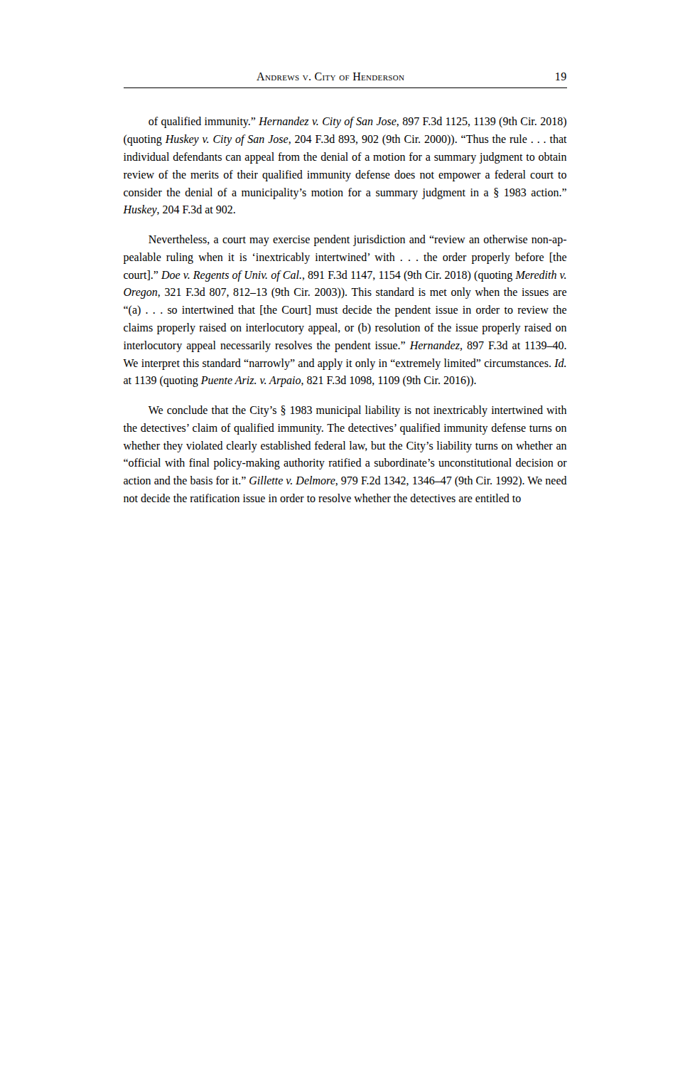Andrews v. City of Henderson 19
of qualified immunity.” Hernandez v. City of San Jose, 897 F.3d 1125, 1139 (9th Cir. 2018) (quoting Huskey v. City of San Jose, 204 F.3d 893, 902 (9th Cir. 2000)). “Thus the rule . . . that individual defendants can appeal from the denial of a motion for a summary judgment to obtain review of the merits of their qualified immunity defense does not empower a federal court to consider the denial of a municipality’s motion for a summary judgment in a § 1983 action.” Huskey, 204 F.3d at 902.
Nevertheless, a court may exercise pendent jurisdiction and “review an otherwise non-appealable ruling when it is ‘inextricably intertwined’ with . . . the order properly before [the court].” Doe v. Regents of Univ. of Cal., 891 F.3d 1147, 1154 (9th Cir. 2018) (quoting Meredith v. Oregon, 321 F.3d 807, 812–13 (9th Cir. 2003)). This standard is met only when the issues are “(a) . . . so intertwined that [the Court] must decide the pendent issue in order to review the claims properly raised on interlocutory appeal, or (b) resolution of the issue properly raised on interlocutory appeal necessarily resolves the pendent issue.” Hernandez, 897 F.3d at 1139–40. We interpret this standard “narrowly” and apply it only in “extremely limited” circumstances. Id. at 1139 (quoting Puente Ariz. v. Arpaio, 821 F.3d 1098, 1109 (9th Cir. 2016)).
We conclude that the City’s § 1983 municipal liability is not inextricably intertwined with the detectives’ claim of qualified immunity. The detectives’ qualified immunity defense turns on whether they violated clearly established federal law, but the City’s liability turns on whether an “official with final policy-making authority ratified a subordinate’s unconstitutional decision or action and the basis for it.” Gillette v. Delmore, 979 F.2d 1342, 1346–47 (9th Cir. 1992). We need not decide the ratification issue in order to resolve whether the detectives are entitled to